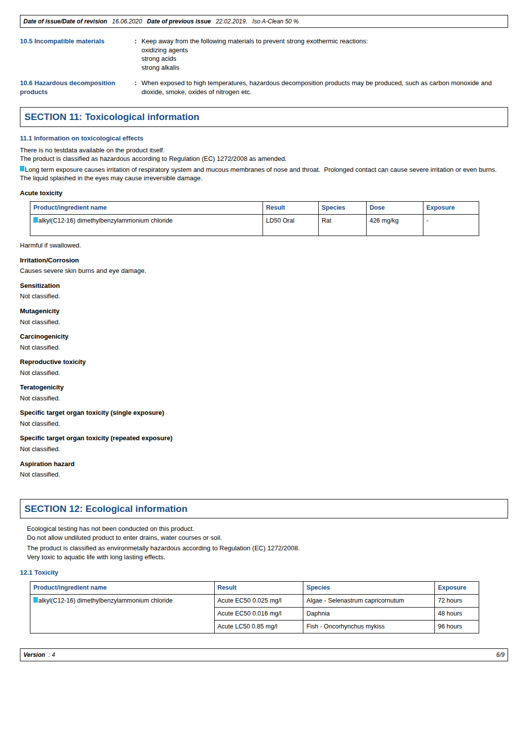Date of issue/Date of revision 16.06.2020 Date of previous issue 22.02.2019. Iso A-Clean 50 %
10.5 Incompatible materials
:
Keep away from the following materials to prevent strong exothermic reactions:
oxidizing agents
strong acids
strong alkalis
10.6 Hazardous decomposition products
:
When exposed to high temperatures, hazardous decomposition products may be produced, such as carbon monoxide and dioxide, smoke, oxides of nitrogen etc.
SECTION 11: Toxicological information
11.1 Information on toxicological effects
There is no testdata available on the product itself.
The product is classified as hazardous according to Regulation (EC) 1272/2008 as amended.
Long term exposure causes irritation of respiratory system and mucous membranes of nose and throat. Prolonged contact can cause severe irritation or even burns. The liquid splashed in the eyes may cause irreversible damage.
Acute toxicity
| Product/ingredient name | Result | Species | Dose | Exposure |
| --- | --- | --- | --- | --- |
| alkyl(C12-16) dimethylbenzylammonium chloride | LD50 Oral | Rat | 426 mg/kg | - |
Harmful if swallowed.
Irritation/Corrosion
Causes severe skin burns and eye damage.
Sensitization
Not classified.
Mutagenicity
Not classified.
Carcinogenicity
Not classified.
Reproductive toxicity
Not classified.
Teratogenicity
Not classified.
Specific target organ toxicity (single exposure)
Not classified.
Specific target organ toxicity (repeated exposure)
Not classified.
Aspiration hazard
Not classified.
SECTION 12: Ecological information
Ecological testing has not been conducted on this product.
Do not allow undiluted product to enter drains, water courses or soil.
The product is classified as environmetally hazardous according to Regulation (EC) 1272/2008.
Very toxic to aquatic life with long lasting effects.
12.1 Toxicity
| Product/ingredient name | Result | Species | Exposure |
| --- | --- | --- | --- |
| alkyl(C12-16) dimethylbenzylammonium chloride | Acute EC50 0.025 mg/l | Algae - Selenastrum capricornutum | 72 hours |
| Acute EC50 0.016 mg/l | Daphnia | 48 hours |
| Acute LC50 0.85 mg/l | Fish - Oncorhynchus mykiss | 96 hours |
Version : 4 6/9